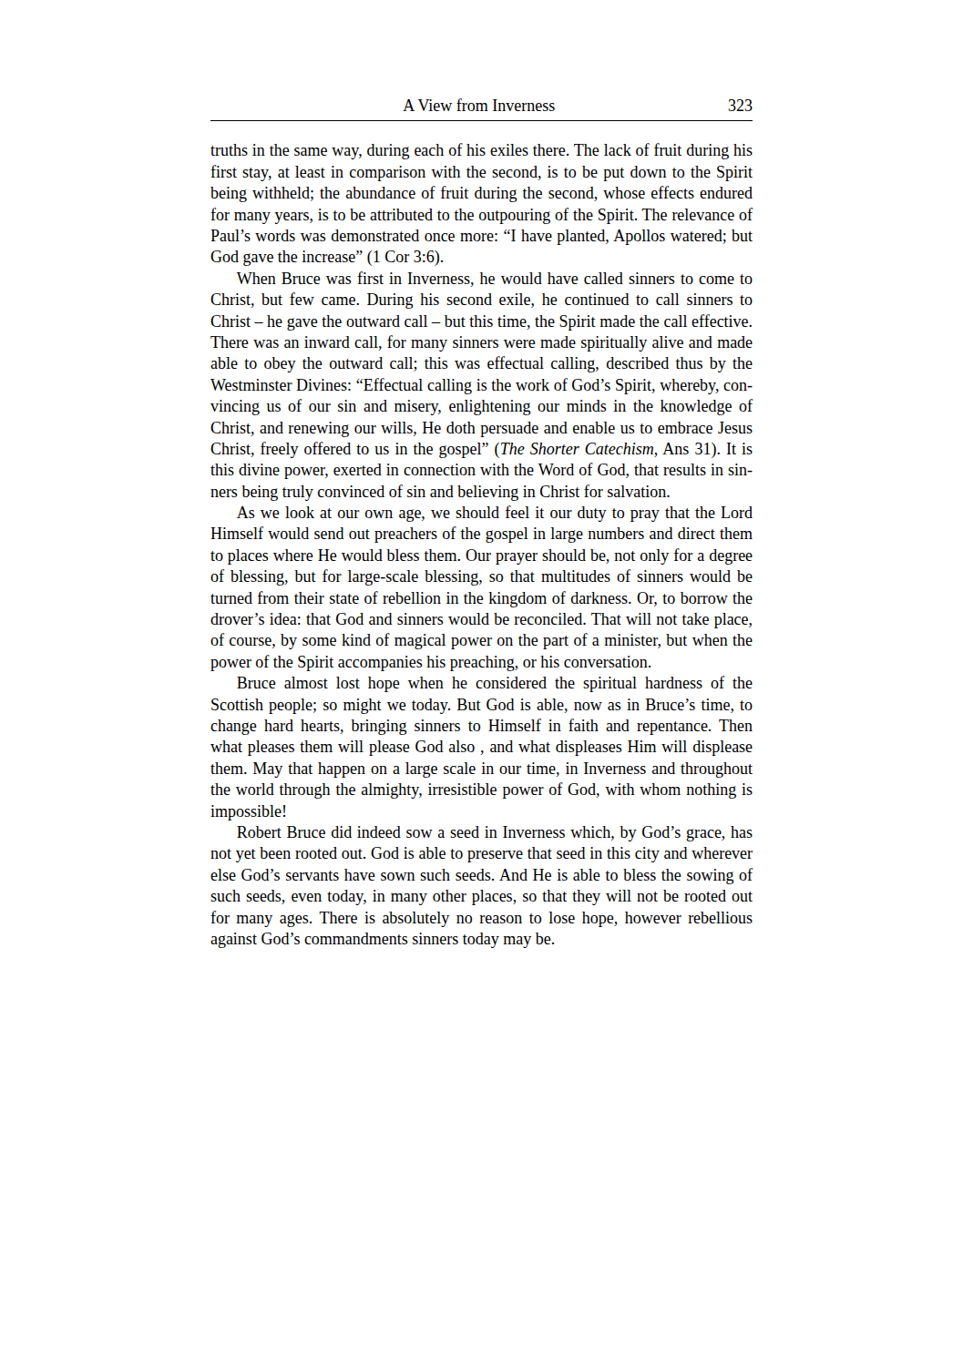A View from Inverness 323
truths in the same way, during each of his exiles there. The lack of fruit during his first stay, at least in comparison with the second, is to be put down to the Spirit being withheld; the abundance of fruit during the second, whose effects endured for many years, is to be attributed to the outpouring of the Spirit. The relevance of Paul’s words was demonstrated once more: “I have planted, Apollos watered; but God gave the increase” (1 Cor 3:6).
When Bruce was first in Inverness, he would have called sinners to come to Christ, but few came. During his second exile, he continued to call sinners to Christ – he gave the outward call – but this time, the Spirit made the call effective. There was an inward call, for many sinners were made spiritually alive and made able to obey the outward call; this was effectual calling, described thus by the Westminster Divines: “Effectual calling is the work of God’s Spirit, whereby, convincing us of our sin and misery, enlightening our minds in the knowledge of Christ, and renewing our wills, He doth persuade and enable us to embrace Jesus Christ, freely offered to us in the gospel” (The Shorter Catechism, Ans 31). It is this divine power, exerted in connection with the Word of God, that results in sinners being truly convinced of sin and believing in Christ for salvation.
As we look at our own age, we should feel it our duty to pray that the Lord Himself would send out preachers of the gospel in large numbers and direct them to places where He would bless them. Our prayer should be, not only for a degree of blessing, but for large-scale blessing, so that multitudes of sinners would be turned from their state of rebellion in the kingdom of darkness. Or, to borrow the drover’s idea: that God and sinners would be reconciled. That will not take place, of course, by some kind of magical power on the part of a minister, but when the power of the Spirit accompanies his preaching, or his conversation.
Bruce almost lost hope when he considered the spiritual hardness of the Scottish people; so might we today. But God is able, now as in Bruce’s time, to change hard hearts, bringing sinners to Himself in faith and repentance. Then what pleases them will please God also , and what displeases Him will displease them. May that happen on a large scale in our time, in Inverness and throughout the world through the almighty, irresistible power of God, with whom nothing is impossible!
Robert Bruce did indeed sow a seed in Inverness which, by God’s grace, has not yet been rooted out. God is able to preserve that seed in this city and wherever else God’s servants have sown such seeds. And He is able to bless the sowing of such seeds, even today, in many other places, so that they will not be rooted out for many ages. There is absolutely no reason to lose hope, however rebellious against God’s commandments sinners today may be.